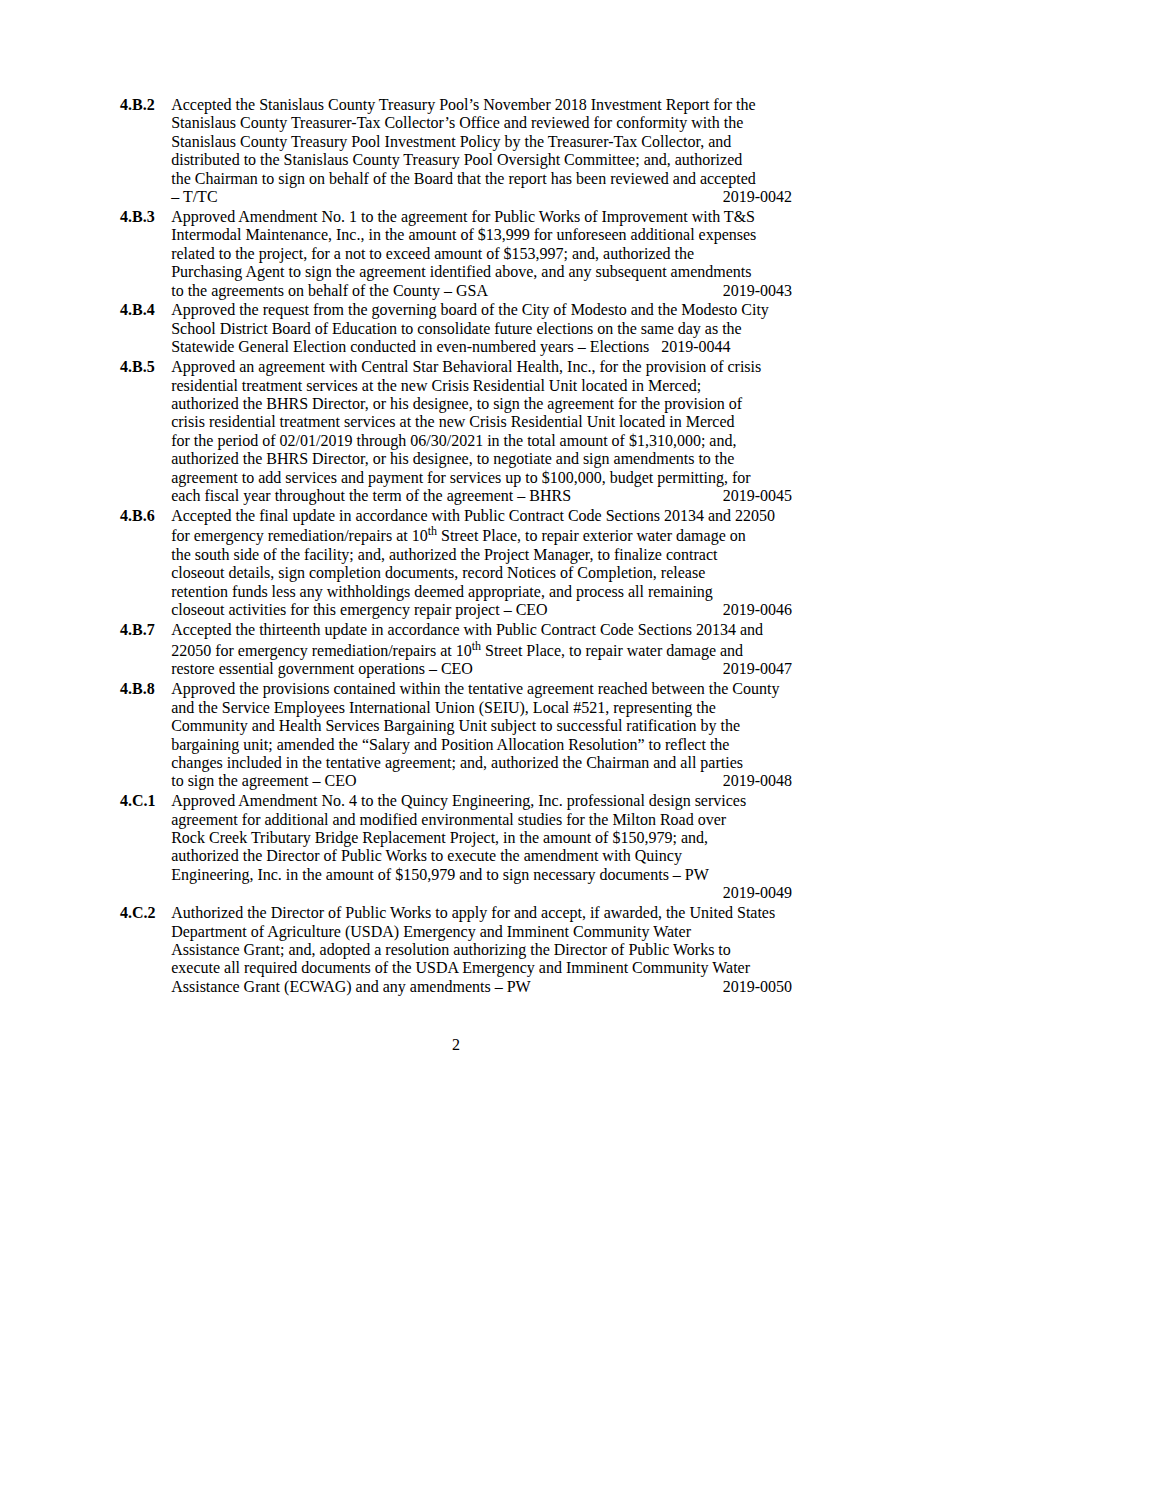4.B.2
Accepted the Stanislaus County Treasury Pool’s November 2018 Investment Report for the
Stanislaus County Treasurer-Tax Collector’s Office and reviewed for conformity with the
Stanislaus County Treasury Pool Investment Policy by the Treasurer-Tax Collector, and
distributed to the Stanislaus County Treasury Pool Oversight Committee; and, authorized
the Chairman to sign on behalf of the Board that the report has been reviewed and accepted
– T/TC2019-0042
4.B.3
Approved Amendment No. 1 to the agreement for Public Works of Improvement with T&S
Intermodal Maintenance, Inc., in the amount of $13,999 for unforeseen additional expenses
related to the project, for a not to exceed amount of $153,997; and, authorized the
Purchasing Agent to sign the agreement identified above, and any subsequent amendments
to the agreements on behalf of the County – GSA2019-0043
4.B.4
Approved the request from the governing board of the City of Modesto and the Modesto City
School District Board of Education to consolidate future elections on the same day as the
Statewide General Election conducted in even-numbered years – Elections 2019-0044
4.B.5
Approved an agreement with Central Star Behavioral Health, Inc., for the provision of crisis
residential treatment services at the new Crisis Residential Unit located in Merced;
authorized the BHRS Director, or his designee, to sign the agreement for the provision of
crisis residential treatment services at the new Crisis Residential Unit located in Merced
for the period of 02/01/2019 through 06/30/2021 in the total amount of $1,310,000; and,
authorized the BHRS Director, or his designee, to negotiate and sign amendments to the
agreement to add services and payment for services up to $100,000, budget permitting, for
each fiscal year throughout the term of the agreement – BHRS2019-0045
4.B.6
Accepted the final update in accordance with Public Contract Code Sections 20134 and 22050
for emergency remediation/repairs at 10th Street Place, to repair exterior water damage on
the south side of the facility; and, authorized the Project Manager, to finalize contract
closeout details, sign completion documents, record Notices of Completion, release
retention funds less any withholdings deemed appropriate, and process all remaining
closeout activities for this emergency repair project – CEO2019-0046
4.B.7
Accepted the thirteenth update in accordance with Public Contract Code Sections 20134 and
22050 for emergency remediation/repairs at 10th Street Place, to repair water damage and
restore essential government operations – CEO2019-0047
4.B.8
Approved the provisions contained within the tentative agreement reached between the County
and the Service Employees International Union (SEIU), Local #521, representing the
Community and Health Services Bargaining Unit subject to successful ratification by the
bargaining unit; amended the “Salary and Position Allocation Resolution” to reflect the
changes included in the tentative agreement; and, authorized the Chairman and all parties
to sign the agreement – CEO2019-0048
4.C.1
Approved Amendment No. 4 to the Quincy Engineering, Inc. professional design services
agreement for additional and modified environmental studies for the Milton Road over
Rock Creek Tributary Bridge Replacement Project, in the amount of $150,979; and,
authorized the Director of Public Works to execute the amendment with Quincy
Engineering, Inc. in the amount of $150,979 and to sign necessary documents – PW
2019-0049
4.C.2
Authorized the Director of Public Works to apply for and accept, if awarded, the United States
Department of Agriculture (USDA) Emergency and Imminent Community Water
Assistance Grant; and, adopted a resolution authorizing the Director of Public Works to
execute all required documents of the USDA Emergency and Imminent Community Water
Assistance Grant (ECWAG) and any amendments – PW2019-0050
2